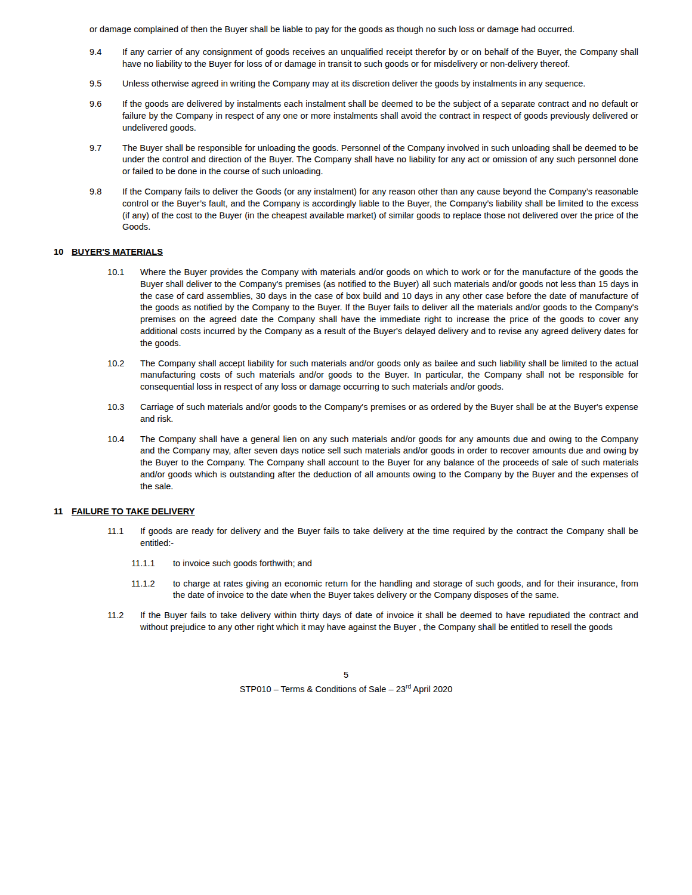or damage complained of then the Buyer shall be liable to pay for the goods as though no such loss or damage had occurred.
9.4 If any carrier of any consignment of goods receives an unqualified receipt therefor by or on behalf of the Buyer, the Company shall have no liability to the Buyer for loss of or damage in transit to such goods or for misdelivery or non-delivery thereof.
9.5 Unless otherwise agreed in writing the Company may at its discretion deliver the goods by instalments in any sequence.
9.6 If the goods are delivered by instalments each instalment shall be deemed to be the subject of a separate contract and no default or failure by the Company in respect of any one or more instalments shall avoid the contract in respect of goods previously delivered or undelivered goods.
9.7 The Buyer shall be responsible for unloading the goods. Personnel of the Company involved in such unloading shall be deemed to be under the control and direction of the Buyer. The Company shall have no liability for any act or omission of any such personnel done or failed to be done in the course of such unloading.
9.8 If the Company fails to deliver the Goods (or any instalment) for any reason other than any cause beyond the Company’s reasonable control or the Buyer’s fault, and the Company is accordingly liable to the Buyer, the Company’s liability shall be limited to the excess (if any) of the cost to the Buyer (in the cheapest available market) of similar goods to replace those not delivered over the price of the Goods.
10 BUYER'S MATERIALS
10.1 Where the Buyer provides the Company with materials and/or goods on which to work or for the manufacture of the goods the Buyer shall deliver to the Company's premises (as notified to the Buyer) all such materials and/or goods not less than 15 days in the case of card assemblies, 30 days in the case of box build and 10 days in any other case before the date of manufacture of the goods as notified by the Company to the Buyer. If the Buyer fails to deliver all the materials and/or goods to the Company's premises on the agreed date the Company shall have the immediate right to increase the price of the goods to cover any additional costs incurred by the Company as a result of the Buyer's delayed delivery and to revise any agreed delivery dates for the goods.
10.2 The Company shall accept liability for such materials and/or goods only as bailee and such liability shall be limited to the actual manufacturing costs of such materials and/or goods to the Buyer. In particular, the Company shall not be responsible for consequential loss in respect of any loss or damage occurring to such materials and/or goods.
10.3 Carriage of such materials and/or goods to the Company's premises or as ordered by the Buyer shall be at the Buyer's expense and risk.
10.4 The Company shall have a general lien on any such materials and/or goods for any amounts due and owing to the Company and the Company may, after seven days notice sell such materials and/or goods in order to recover amounts due and owing by the Buyer to the Company. The Company shall account to the Buyer for any balance of the proceeds of sale of such materials and/or goods which is outstanding after the deduction of all amounts owing to the Company by the Buyer and the expenses of the sale.
11 FAILURE TO TAKE DELIVERY
11.1 If goods are ready for delivery and the Buyer fails to take delivery at the time required by the contract the Company shall be entitled:-
11.1.1to invoice such goods forthwith; and
11.1.2to charge at rates giving an economic return for the handling and storage of such goods, and for their insurance, from the date of invoice to the date when the Buyer takes delivery or the Company disposes of the same.
11.2 If the Buyer fails to take delivery within thirty days of date of invoice it shall be deemed to have repudiated the contract and without prejudice to any other right which it may have against the Buyer , the Company shall be entitled to resell the goods
5 STP010 – Terms & Conditions of Sale – 23rd April 2020